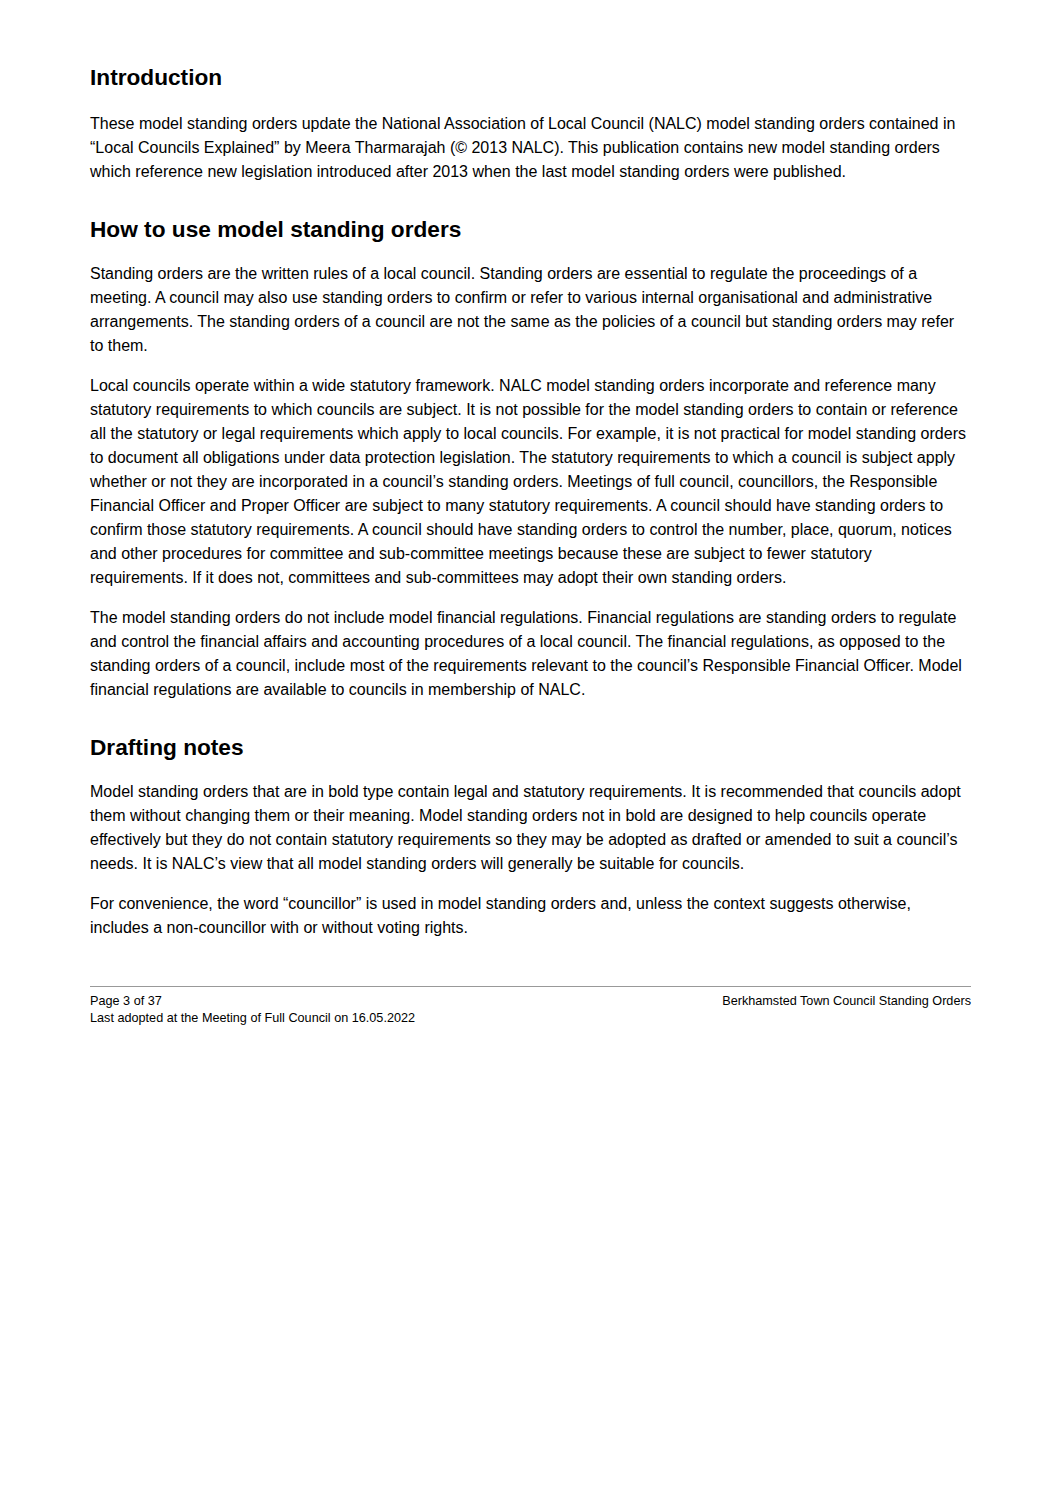Introduction
These model standing orders update the National Association of Local Council (NALC) model standing orders contained in “Local Councils Explained” by Meera Tharmarajah (© 2013 NALC). This publication contains new model standing orders which reference new legislation introduced after 2013 when the last model standing orders were published.
How to use model standing orders
Standing orders are the written rules of a local council. Standing orders are essential to regulate the proceedings of a meeting. A council may also use standing orders to confirm or refer to various internal organisational and administrative arrangements. The standing orders of a council are not the same as the policies of a council but standing orders may refer to them.
Local councils operate within a wide statutory framework. NALC model standing orders incorporate and reference many statutory requirements to which councils are subject. It is not possible for the model standing orders to contain or reference all the statutory or legal requirements which apply to local councils. For example, it is not practical for model standing orders to document all obligations under data protection legislation. The statutory requirements to which a council is subject apply whether or not they are incorporated in a council’s standing orders. Meetings of full council, councillors, the Responsible Financial Officer and Proper Officer are subject to many statutory requirements. A council should have standing orders to confirm those statutory requirements. A council should have standing orders to control the number, place, quorum, notices and other procedures for committee and sub-committee meetings because these are subject to fewer statutory requirements. If it does not, committees and sub-committees may adopt their own standing orders.
The model standing orders do not include model financial regulations. Financial regulations are standing orders to regulate and control the financial affairs and accounting procedures of a local council. The financial regulations, as opposed to the standing orders of a council, include most of the requirements relevant to the council’s Responsible Financial Officer. Model financial regulations are available to councils in membership of NALC.
Drafting notes
Model standing orders that are in bold type contain legal and statutory requirements. It is recommended that councils adopt them without changing them or their meaning. Model standing orders not in bold are designed to help councils operate effectively but they do not contain statutory requirements so they may be adopted as drafted or amended to suit a council’s needs. It is NALC’s view that all model standing orders will generally be suitable for councils.
For convenience, the word “councillor” is used in model standing orders and, unless the context suggests otherwise, includes a non-councillor with or without voting rights.
Page 3 of 37
Last adopted at the Meeting of Full Council on 16.05.2022
Berkhamsted Town Council Standing Orders